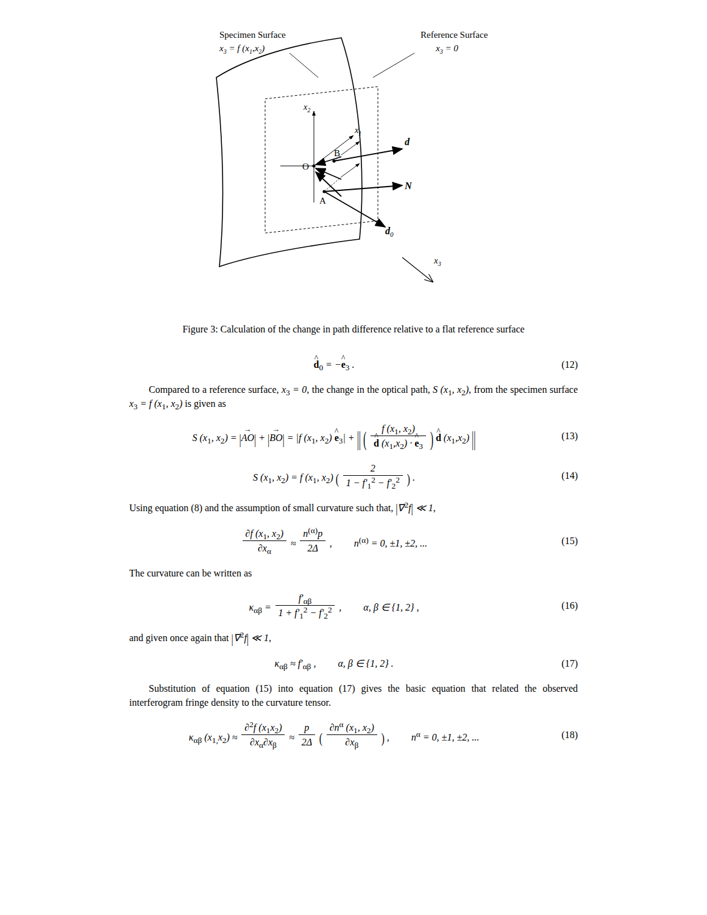Specimen Surface x3 = f (x1,x2) Reference Surface x3 = 0 x2 x1 O B A d N d0 x3
Figure 3: Calculation of the change in path difference relative to a flat reference surface
d0 = −e3 .
(12)
Compared to a reference surface, x3 = 0, the change in the optical path, S (x1, x2), from the specimen surface x3 = f (x1, x2) is given as
S (x1, x2) = |AO| + |BO| = |f (x1, x2) e3| + || ( f (x1, x2) d (x1,x2) · e3 ) d (x1,x2) ||
(13)
S (x1, x2) = f (x1, x2) ( 2 1 − f′12 − f′22 ) .
(14)
Using equation (8) and the assumption of small curvature such that, |∇2f| ≪ 1,
∂f (x1, x2) ∂xα ≈ n(α)p 2Δ ,   n(α) = 0, ±1, ±2, ...
(15)
The curvature can be written as
καβ = f′αβ 1 + f′12 − f′22 ,   α, β ∈ {1, 2} ,
(16)
and given once again that |∇2f| ≪ 1,
καβ ≈ f′αβ ,   α, β ∈ {1, 2} .
(17)
Substitution of equation (15) into equation (17) gives the basic equation that related the observed interferogram fringe density to the curvature tensor.
καβ (x1,x2) ≈ ∂2f (x1x2) ∂xα∂xβ ≈ p 2Δ ( ∂nα (x1, x2) ∂xβ ) ,   nα = 0, ±1, ±2, ...
(18)